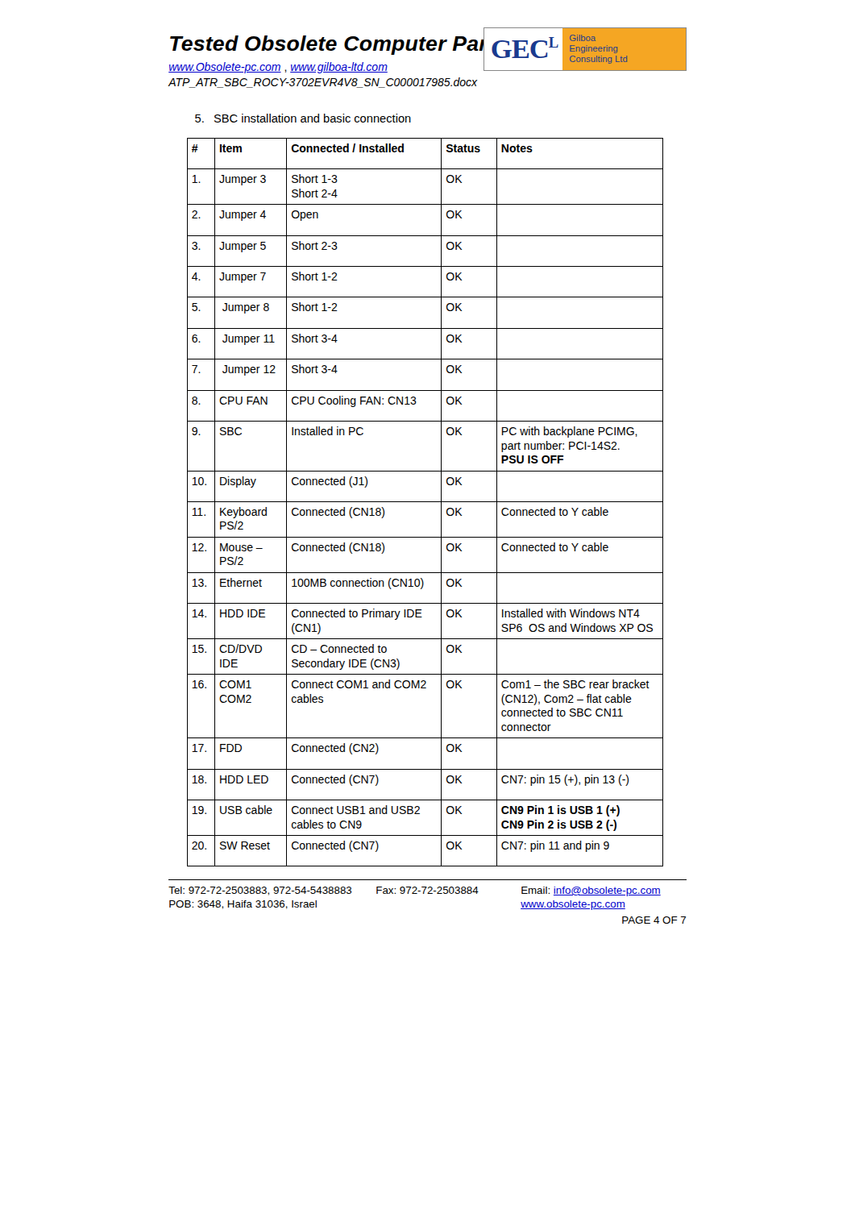GECL
Gilboa Engineering Consulting Ltd
Tested Obsolete Computer Parts
www.Obsolete-pc.com , www.gilboa-ltd.com
ATP_ATR_SBC_ROCY-3702EVR4V8_SN_C000017985.docx
5. SBC installation and basic connection
| # | Item | Connected / Installed | Status | Notes |
| --- | --- | --- | --- | --- |
| 1. | Jumper 3 | Short 1-3 Short 2-4 | OK | |
| 2. | Jumper 4 | Open | OK | |
| 3. | Jumper 5 | Short 2-3 | OK | |
| 4. | Jumper 7 | Short 1-2 | OK | |
| 5. | Jumper 8 | Short 1-2 | OK | |
| 6. | Jumper 11 | Short 3-4 | OK | |
| 7. | Jumper 12 | Short 3-4 | OK | |
| 8. | CPU FAN | CPU Cooling FAN: CN13 | OK | |
| 9. | SBC | Installed in PC | OK | PC with backplane PCIMG, part number: PCI-14S2. PSU IS OFF |
| 10. | Display | Connected (J1) | OK | |
| 11. | Keyboard PS/2 | Connected (CN18) | OK | Connected to Y cable |
| 12. | Mouse – PS/2 | Connected (CN18) | OK | Connected to Y cable |
| 13. | Ethernet | 100MB connection (CN10) | OK | |
| 14. | HDD IDE | Connected to Primary IDE (CN1) | OK | Installed with Windows NT4 SP6 OS and Windows XP OS |
| 15. | CD/DVD IDE | CD – Connected to Secondary IDE (CN3) | OK | |
| 16. | COM1 COM2 | Connect COM1 and COM2 cables | OK | Com1 – the SBC rear bracket (CN12), Com2 – flat cable connected to SBC CN11 connector |
| 17. | FDD | Connected (CN2) | OK | |
| 18. | HDD LED | Connected (CN7) | OK | CN7: pin 15 (+), pin 13 (-) |
| 19. | USB cable | Connect USB1 and USB2 cables to CN9 | OK | CN9 Pin 1 is USB 1 (+) CN9 Pin 2 is USB 2 (-) |
| 20. | SW Reset | Connected (CN7) | OK | CN7: pin 11 and pin 9 |
| Tel: 972-72-2503883, 972-54-5438883 | Fax: 972-72-2503884 | Email: info@obsolete-pc.com |
| POB: 3648, Haifa 31036, Israel | | www.obsolete-pc.com |
PAGE 4 OF 7